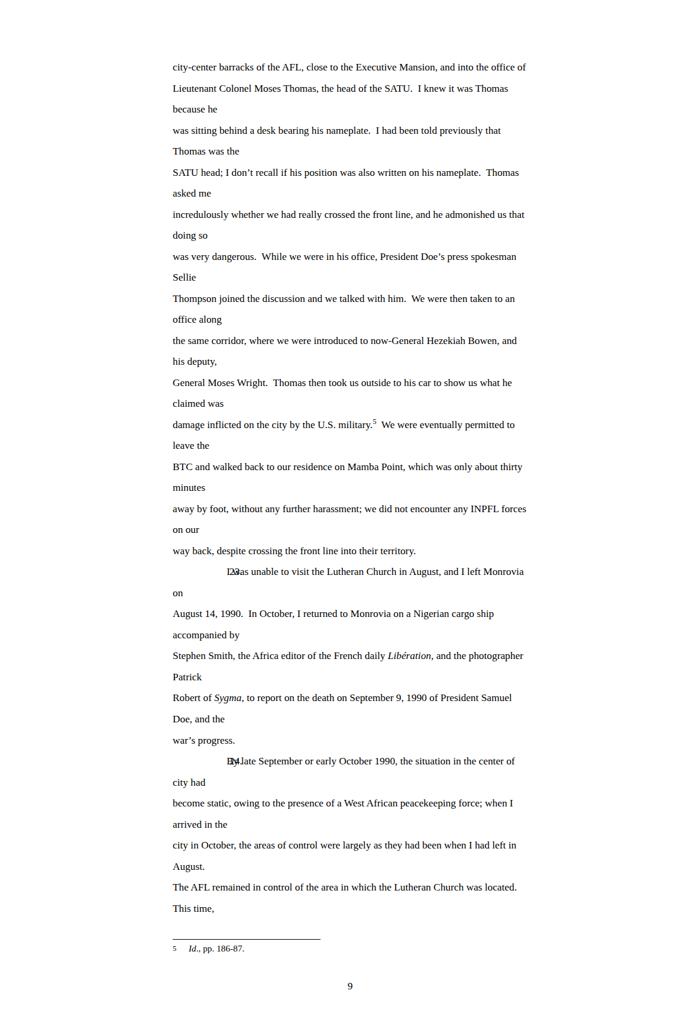city-center barracks of the AFL, close to the Executive Mansion, and into the office of
Lieutenant Colonel Moses Thomas, the head of the SATU. I knew it was Thomas because he
was sitting behind a desk bearing his nameplate. I had been told previously that Thomas was the
SATU head; I don’t recall if his position was also written on his nameplate. Thomas asked me
incredulously whether we had really crossed the front line, and he admonished us that doing so
was very dangerous. While we were in his office, President Doe’s press spokesman Sellie
Thompson joined the discussion and we talked with him. We were then taken to an office along
the same corridor, where we were introduced to now-General Hezekiah Bowen, and his deputy,
General Moses Wright. Thomas then took us outside to his car to show us what he claimed was
damage inflicted on the city by the U.S. military.5 We were eventually permitted to leave the
BTC and walked back to our residence on Mamba Point, which was only about thirty minutes
away by foot, without any further harassment; we did not encounter any INPFL forces on our
way back, despite crossing the front line into their territory.
23. I was unable to visit the Lutheran Church in August, and I left Monrovia on
August 14, 1990. In October, I returned to Monrovia on a Nigerian cargo ship accompanied by
Stephen Smith, the Africa editor of the French daily Libération, and the photographer Patrick
Robert of Sygma, to report on the death on September 9, 1990 of President Samuel Doe, and the
war’s progress.
24. By late September or early October 1990, the situation in the center of city had
become static, owing to the presence of a West African peacekeeping force; when I arrived in the
city in October, the areas of control were largely as they had been when I had left in August.
The AFL remained in control of the area in which the Lutheran Church was located. This time,
5 Id., pp. 186-87.
9